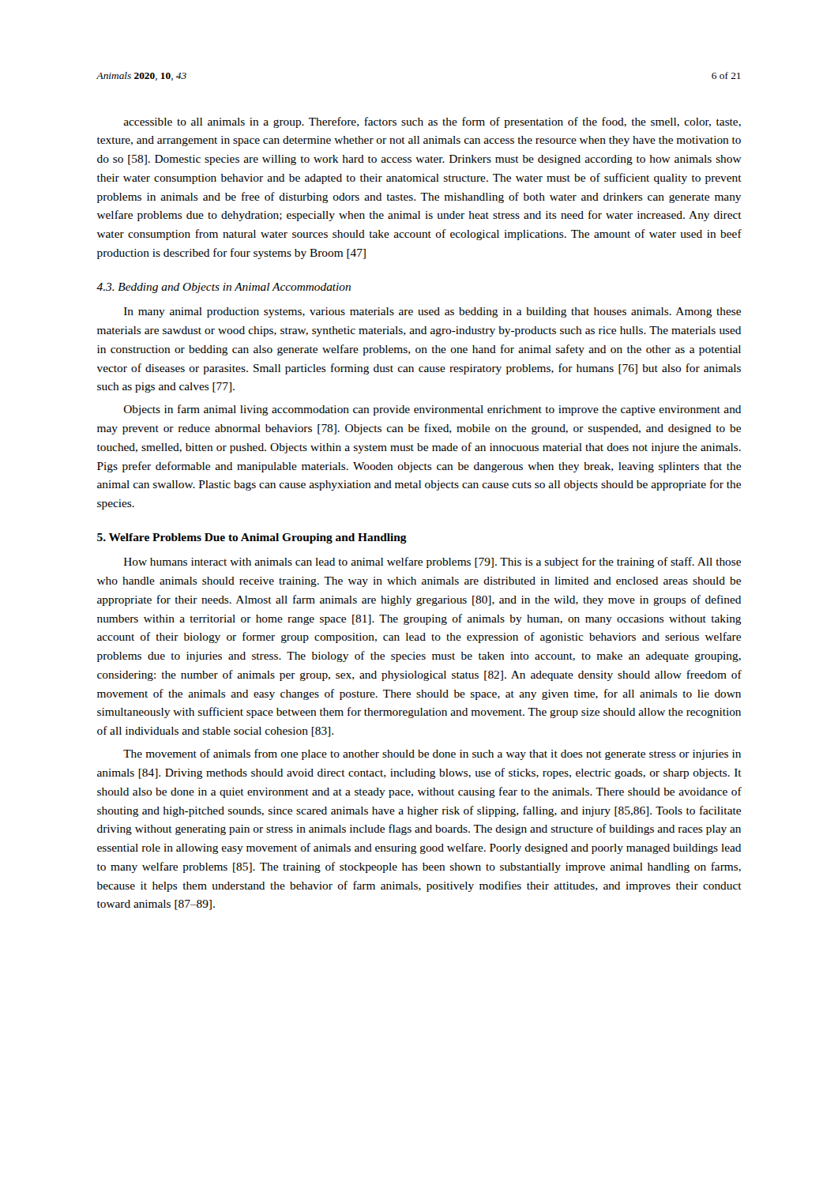Animals 2020, 10, 43 6 of 21
accessible to all animals in a group. Therefore, factors such as the form of presentation of the food, the smell, color, taste, texture, and arrangement in space can determine whether or not all animals can access the resource when they have the motivation to do so [58]. Domestic species are willing to work hard to access water. Drinkers must be designed according to how animals show their water consumption behavior and be adapted to their anatomical structure. The water must be of sufficient quality to prevent problems in animals and be free of disturbing odors and tastes. The mishandling of both water and drinkers can generate many welfare problems due to dehydration; especially when the animal is under heat stress and its need for water increased. Any direct water consumption from natural water sources should take account of ecological implications. The amount of water used in beef production is described for four systems by Broom [47]
4.3. Bedding and Objects in Animal Accommodation
In many animal production systems, various materials are used as bedding in a building that houses animals. Among these materials are sawdust or wood chips, straw, synthetic materials, and agro-industry by-products such as rice hulls. The materials used in construction or bedding can also generate welfare problems, on the one hand for animal safety and on the other as a potential vector of diseases or parasites. Small particles forming dust can cause respiratory problems, for humans [76] but also for animals such as pigs and calves [77].
Objects in farm animal living accommodation can provide environmental enrichment to improve the captive environment and may prevent or reduce abnormal behaviors [78]. Objects can be fixed, mobile on the ground, or suspended, and designed to be touched, smelled, bitten or pushed. Objects within a system must be made of an innocuous material that does not injure the animals. Pigs prefer deformable and manipulable materials. Wooden objects can be dangerous when they break, leaving splinters that the animal can swallow. Plastic bags can cause asphyxiation and metal objects can cause cuts so all objects should be appropriate for the species.
5. Welfare Problems Due to Animal Grouping and Handling
How humans interact with animals can lead to animal welfare problems [79]. This is a subject for the training of staff. All those who handle animals should receive training. The way in which animals are distributed in limited and enclosed areas should be appropriate for their needs. Almost all farm animals are highly gregarious [80], and in the wild, they move in groups of defined numbers within a territorial or home range space [81]. The grouping of animals by human, on many occasions without taking account of their biology or former group composition, can lead to the expression of agonistic behaviors and serious welfare problems due to injuries and stress. The biology of the species must be taken into account, to make an adequate grouping, considering: the number of animals per group, sex, and physiological status [82]. An adequate density should allow freedom of movement of the animals and easy changes of posture. There should be space, at any given time, for all animals to lie down simultaneously with sufficient space between them for thermoregulation and movement. The group size should allow the recognition of all individuals and stable social cohesion [83].
The movement of animals from one place to another should be done in such a way that it does not generate stress or injuries in animals [84]. Driving methods should avoid direct contact, including blows, use of sticks, ropes, electric goads, or sharp objects. It should also be done in a quiet environment and at a steady pace, without causing fear to the animals. There should be avoidance of shouting and high-pitched sounds, since scared animals have a higher risk of slipping, falling, and injury [85,86]. Tools to facilitate driving without generating pain or stress in animals include flags and boards. The design and structure of buildings and races play an essential role in allowing easy movement of animals and ensuring good welfare. Poorly designed and poorly managed buildings lead to many welfare problems [85]. The training of stockpeople has been shown to substantially improve animal handling on farms, because it helps them understand the behavior of farm animals, positively modifies their attitudes, and improves their conduct toward animals [87–89].